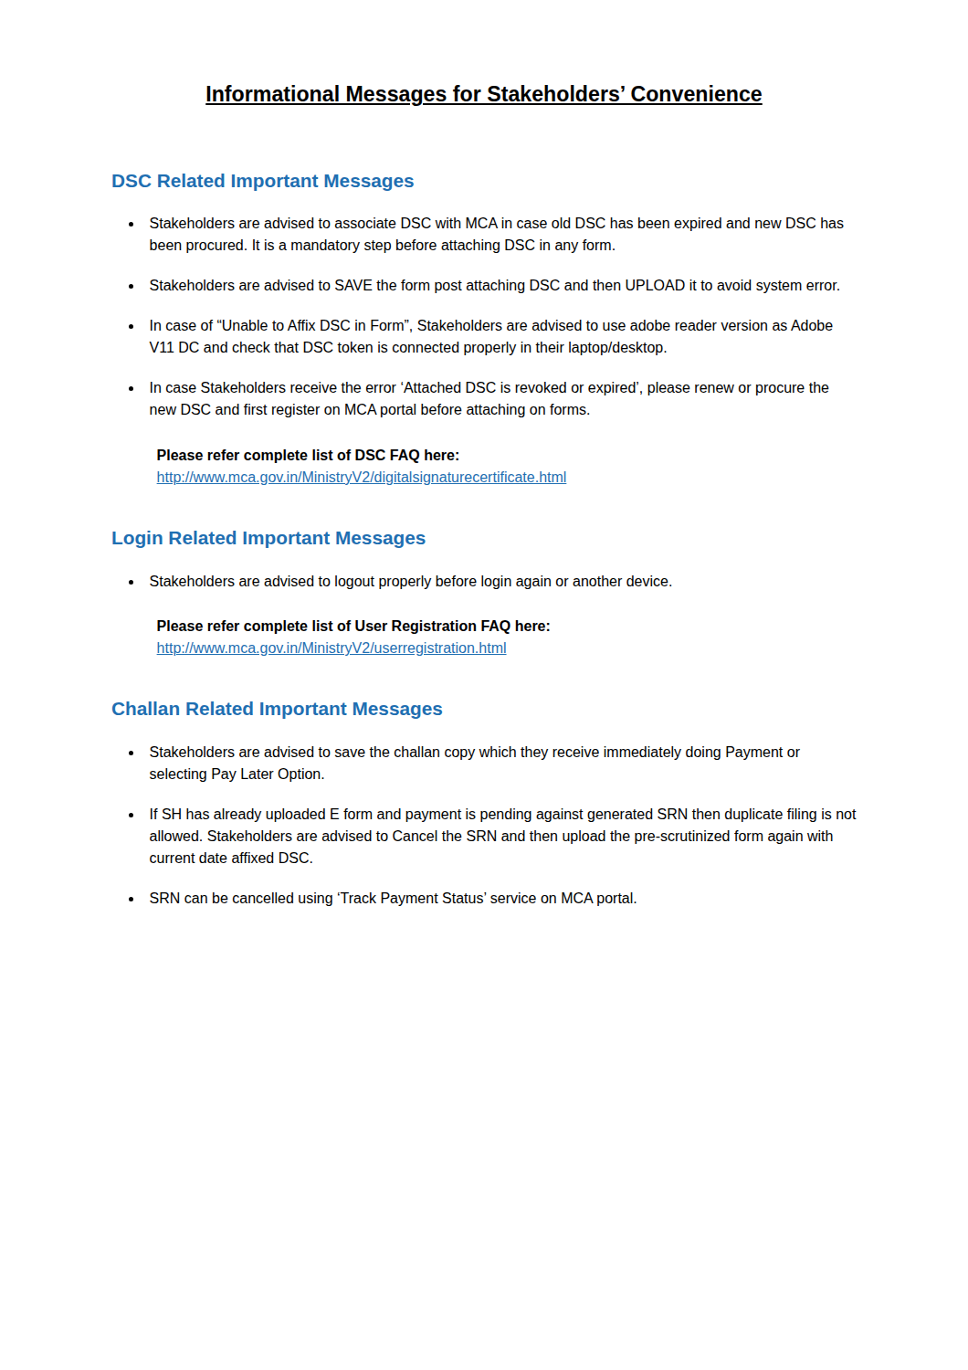Informational Messages for Stakeholders’ Convenience
DSC Related Important Messages
Stakeholders are advised to associate DSC with MCA in case old DSC has been expired and new DSC has been procured. It is a mandatory step before attaching DSC in any form.
Stakeholders are advised to SAVE the form post attaching DSC and then UPLOAD it to avoid system error.
In case of “Unable to Affix DSC in Form”, Stakeholders are advised to use adobe reader version as Adobe V11 DC and check that DSC token is connected properly in their laptop/desktop.
In case Stakeholders receive the error ‘Attached DSC is revoked or expired’, please renew or procure the new DSC and first register on MCA portal before attaching on forms.
Please refer complete list of DSC FAQ here:
http://www.mca.gov.in/MinistryV2/digitalsignaturecertificate.html
Login Related Important Messages
Stakeholders are advised to logout properly before login again or another device.
Please refer complete list of User Registration FAQ here:
http://www.mca.gov.in/MinistryV2/userregistration.html
Challan Related Important Messages
Stakeholders are advised to save the challan copy which they receive immediately doing Payment or selecting Pay Later Option.
If SH has already uploaded E form and payment is pending against generated SRN then duplicate filing is not allowed. Stakeholders are advised to Cancel the SRN and then upload the pre-scrutinized form again with current date affixed DSC.
SRN can be cancelled using ‘Track Payment Status’ service on MCA portal.